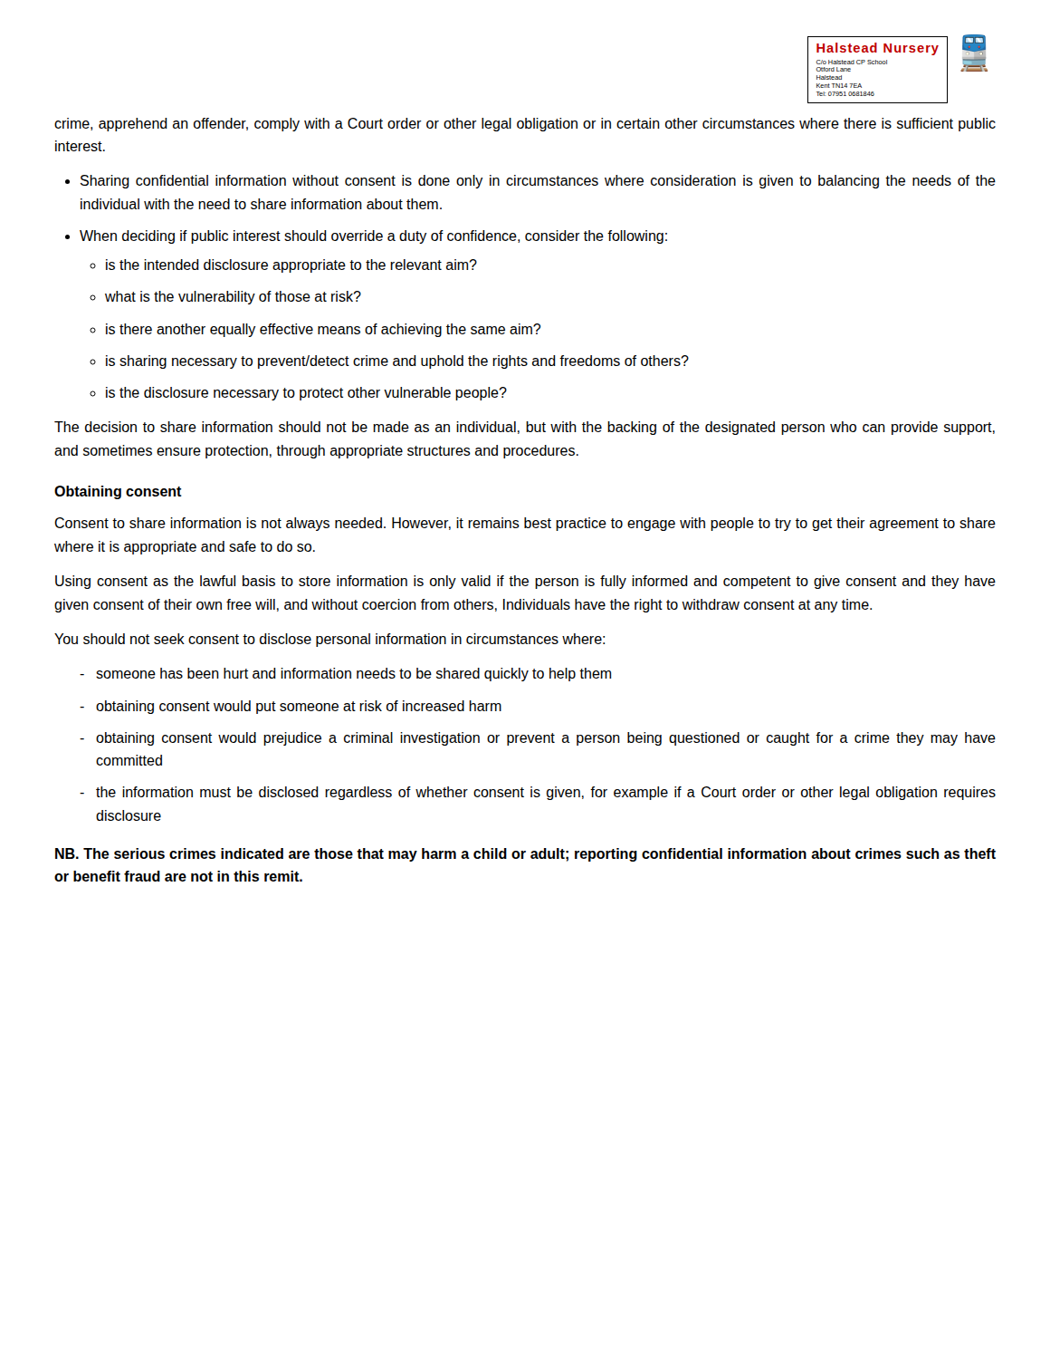Halstead Nursery
C/o Halstead CP School
Otford Lane
Halstead
Kent TN14 7EA
Tel: 07951 0681846
🚆
crime, apprehend an offender, comply with a Court order or other legal obligation or in certain other circumstances where there is sufficient public interest.
Sharing confidential information without consent is done only in circumstances where consideration is given to balancing the needs of the individual with the need to share information about them.
When deciding if public interest should override a duty of confidence, consider the following:
is the intended disclosure appropriate to the relevant aim?
what is the vulnerability of those at risk?
is there another equally effective means of achieving the same aim?
is sharing necessary to prevent/detect crime and uphold the rights and freedoms of others?
is the disclosure necessary to protect other vulnerable people?
The decision to share information should not be made as an individual, but with the backing of the designated person who can provide support, and sometimes ensure protection, through appropriate structures and procedures.
Obtaining consent
Consent to share information is not always needed. However, it remains best practice to engage with people to try to get their agreement to share where it is appropriate and safe to do so.
Using consent as the lawful basis to store information is only valid if the person is fully informed and competent to give consent and they have given consent of their own free will, and without coercion from others, Individuals have the right to withdraw consent at any time.
You should not seek consent to disclose personal information in circumstances where:
someone has been hurt and information needs to be shared quickly to help them
obtaining consent would put someone at risk of increased harm
obtaining consent would prejudice a criminal investigation or prevent a person being questioned or caught for a crime they may have committed
the information must be disclosed regardless of whether consent is given, for example if a Court order or other legal obligation requires disclosure
NB. The serious crimes indicated are those that may harm a child or adult; reporting confidential information about crimes such as theft or benefit fraud are not in this remit.